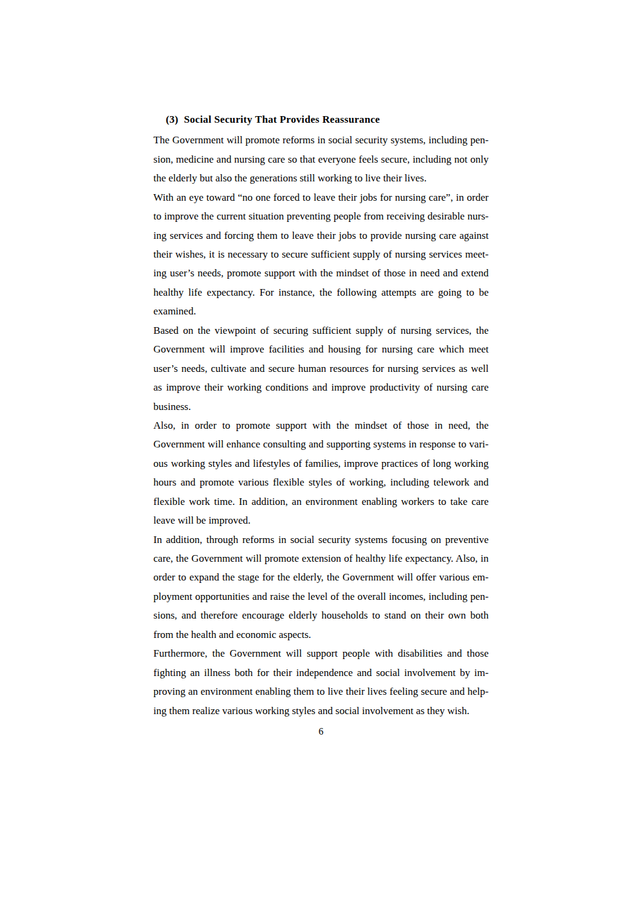(3) Social Security That Provides Reassurance
The Government will promote reforms in social security systems, including pension, medicine and nursing care so that everyone feels secure, including not only the elderly but also the generations still working to live their lives.
With an eye toward “no one forced to leave their jobs for nursing care”, in order to improve the current situation preventing people from receiving desirable nursing services and forcing them to leave their jobs to provide nursing care against their wishes, it is necessary to secure sufficient supply of nursing services meeting user’s needs, promote support with the mindset of those in need and extend healthy life expectancy. For instance, the following attempts are going to be examined.
Based on the viewpoint of securing sufficient supply of nursing services, the Government will improve facilities and housing for nursing care which meet user’s needs, cultivate and secure human resources for nursing services as well as improve their working conditions and improve productivity of nursing care business.
Also, in order to promote support with the mindset of those in need, the Government will enhance consulting and supporting systems in response to various working styles and lifestyles of families, improve practices of long working hours and promote various flexible styles of working, including telework and flexible work time. In addition, an environment enabling workers to take care leave will be improved.
In addition, through reforms in social security systems focusing on preventive care, the Government will promote extension of healthy life expectancy. Also, in order to expand the stage for the elderly, the Government will offer various employment opportunities and raise the level of the overall incomes, including pensions, and therefore encourage elderly households to stand on their own both from the health and economic aspects.
Furthermore, the Government will support people with disabilities and those fighting an illness both for their independence and social involvement by improving an environment enabling them to live their lives feeling secure and helping them realize various working styles and social involvement as they wish.
6